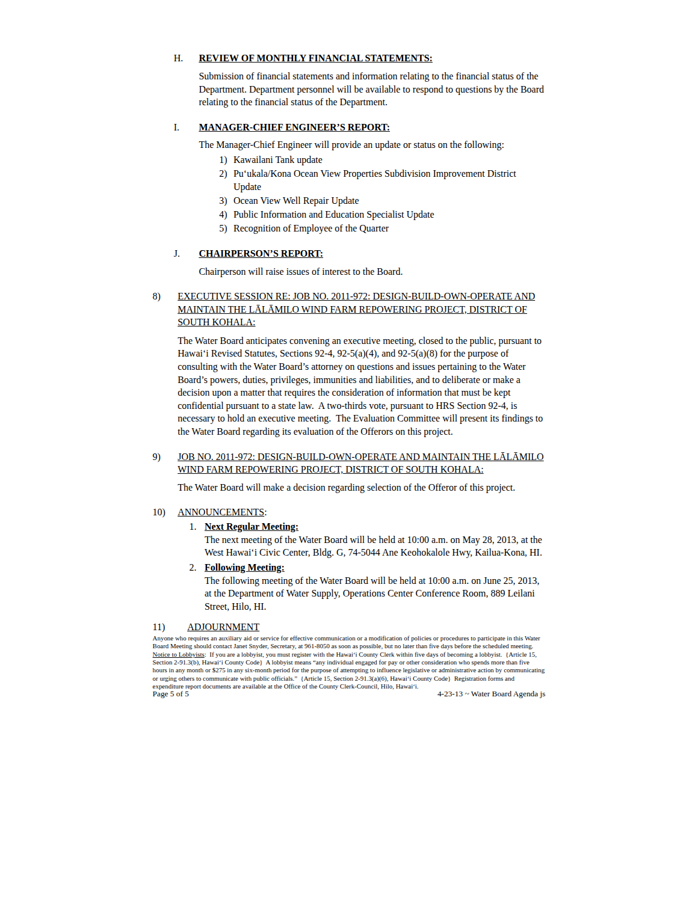H.
Review of Monthly Financial Statements:
Submission of financial statements and information relating to the financial status of the Department. Department personnel will be available to respond to questions by the Board relating to the financial status of the Department.
I.
Manager-Chief Engineer’s Report:
The Manager-Chief Engineer will provide an update or status on the following:
Kawailani Tank update
Pu‘ukala/Kona Ocean View Properties Subdivision Improvement District Update
Ocean View Well Repair Update
Public Information and Education Specialist Update
Recognition of Employee of the Quarter
J.
Chairperson’s Report:
Chairperson will raise issues of interest to the Board.
8)
EXECUTIVE SESSION RE: JOB NO. 2011-972: DESIGN-BUILD-OWN-OPERATE AND MAINTAIN THE LĀLĀMILO WIND FARM REPOWERING PROJECT, DISTRICT OF SOUTH KOHALA:
The Water Board anticipates convening an executive meeting, closed to the public, pursuant to Hawai‘i Revised Statutes, Sections 92-4, 92-5(a)(4), and 92-5(a)(8) for the purpose of consulting with the Water Board’s attorney on questions and issues pertaining to the Water Board’s powers, duties, privileges, immunities and liabilities, and to deliberate or make a decision upon a matter that requires the consideration of information that must be kept confidential pursuant to a state law. A two-thirds vote, pursuant to HRS Section 92-4, is necessary to hold an executive meeting. The Evaluation Committee will present its findings to the Water Board regarding its evaluation of the Offerors on this project.
9)
JOB NO. 2011-972: DESIGN-BUILD-OWN-OPERATE AND MAINTAIN THE LĀLĀMILO WIND FARM REPOWERING PROJECT, DISTRICT OF SOUTH KOHALA:
The Water Board will make a decision regarding selection of the Offeror of this project.
10)
ANNOUNCEMENTS:
1.
Next Regular Meeting:
The next meeting of the Water Board will be held at 10:00 a.m. on May 28, 2013, at the West Hawai‘i Civic Center, Bldg. G, 74-5044 Ane Keohokalole Hwy, Kailua-Kona, HI.
2.
Following Meeting:
The following meeting of the Water Board will be held at 10:00 a.m. on June 25, 2013, at the Department of Water Supply, Operations Center Conference Room, 889 Leilani Street, Hilo, HI.
11)
ADJOURNMENT
Anyone who requires an auxiliary aid or service for effective communication or a modification of policies or procedures to participate in this Water Board Meeting should contact Janet Snyder, Secretary, at 961-8050 as soon as possible, but no later than five days before the scheduled meeting. Notice to Lobbyists: If you are a lobbyist, you must register with the Hawai‘i County Clerk within five days of becoming a lobbyist. {Article 15, Section 2-91.3(b), Hawai‘i County Code} A lobbyist means “any individual engaged for pay or other consideration who spends more than five hours in any month or $275 in any six-month period for the purpose of attempting to influence legislative or administrative action by communicating or urging others to communicate with public officials.” {Article 15, Section 2-91.3(a)(6), Hawai‘i County Code} Registration forms and expenditure report documents are available at the Office of the County Clerk-Council, Hilo, Hawai‘i.
Page 5 of 5
4-23-13 ~ Water Board Agenda js